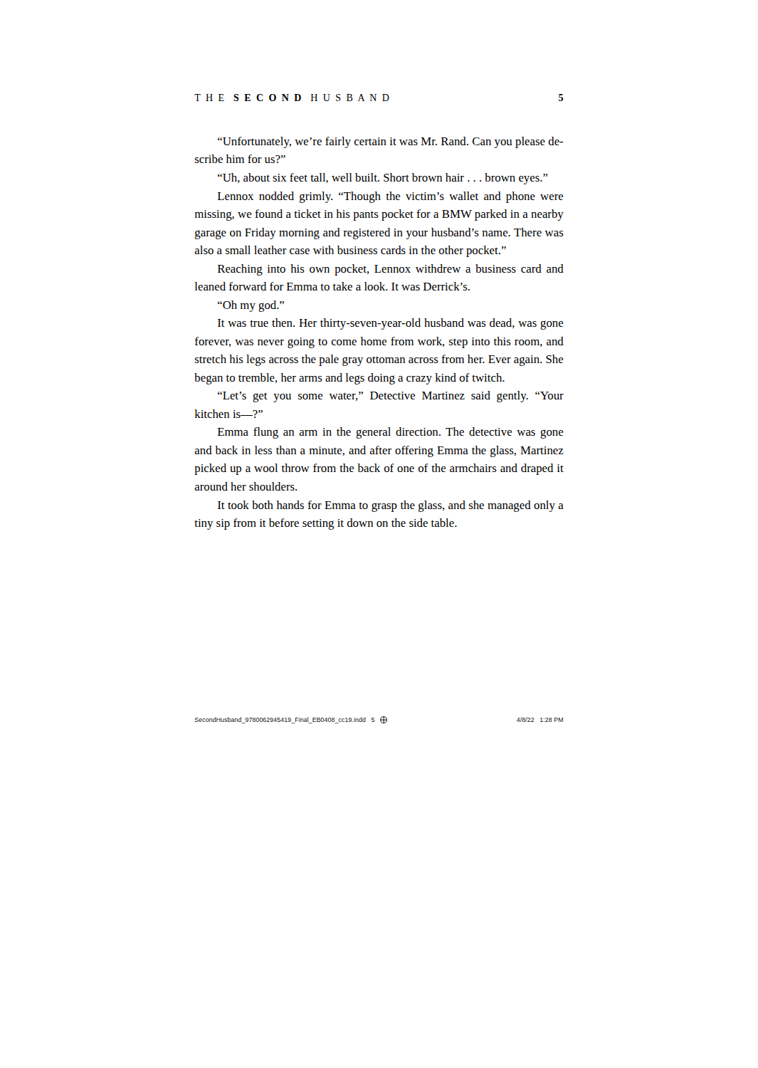T H E S E C O N D H U S B A N D 5
“Unfortunately, we’re fairly certain it was Mr. Rand. Can you please describe him for us?”
“Uh, about six feet tall, well built. Short brown hair . . . brown eyes.”
Lennox nodded grimly. “Though the victim’s wallet and phone were missing, we found a ticket in his pants pocket for a BMW parked in a nearby garage on Friday morning and registered in your husband’s name. There was also a small leather case with business cards in the other pocket.”
Reaching into his own pocket, Lennox withdrew a business card and leaned forward for Emma to take a look. It was Derrick’s.
“Oh my god.”
It was true then. Her thirty-seven-year-old husband was dead, was gone forever, was never going to come home from work, step into this room, and stretch his legs across the pale gray ottoman across from her. Ever again. She began to tremble, her arms and legs doing a crazy kind of twitch.
“Let’s get you some water,” Detective Martinez said gently. “Your kitchen is—?”
Emma flung an arm in the general direction. The detective was gone and back in less than a minute, and after offering Emma the glass, Martinez picked up a wool throw from the back of one of the armchairs and draped it around her shoulders.
It took both hands for Emma to grasp the glass, and she managed only a tiny sip from it before setting it down on the side table.
SecondHusband_9780062945419_Final_EB0408_cc19.indd 5 4/8/22 1:28 PM